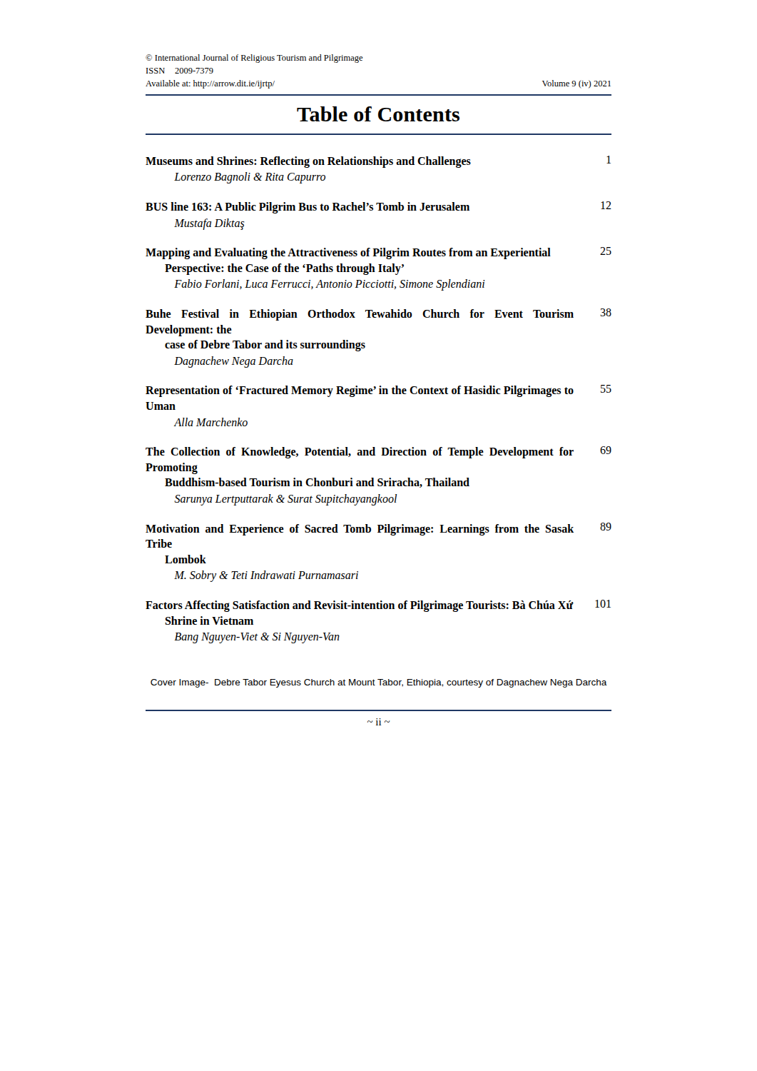© International Journal of Religious Tourism and Pilgrimage
ISSN 2009-7379
Available at: http://arrow.dit.ie/ijrtp/
Volume 9 (iv) 2021
Table of Contents
1
Museums and Shrines: Reflecting on Relationships and Challenges
Lorenzo Bagnoli & Rita Capurro
12
BUS line 163: A Public Pilgrim Bus to Rachel’s Tomb in Jerusalem
Mustafa Diktaş
25
Mapping and Evaluating the Attractiveness of Pilgrim Routes from an Experiential Perspective: the Case of the ‘Paths through Italy’
Fabio Forlani, Luca Ferrucci, Antonio Picciotti, Simone Splendiani
38
Buhe Festival in Ethiopian Orthodox Tewahido Church for Event Tourism Development: the case of Debre Tabor and its surroundings
Dagnachew Nega Darcha
55
Representation of ‘Fractured Memory Regime’ in the Context of Hasidic Pilgrimages to Uman
Alla Marchenko
69
The Collection of Knowledge, Potential, and Direction of Temple Development for Promoting Buddhism-based Tourism in Chonburi and Sriracha, Thailand
Sarunya Lertputtarak & Surat Supitchayangkool
89
Motivation and Experience of Sacred Tomb Pilgrimage: Learnings from the Sasak Tribe Lombok
M. Sobry & Teti Indrawati Purnamasari
101
Factors Affecting Satisfaction and Revisit-intention of Pilgrimage Tourists: Bà Chúa Xứ Shrine in Vietnam
Bang Nguyen-Viet & Si Nguyen-Van
Cover Image- Debre Tabor Eyesus Church at Mount Tabor, Ethiopia, courtesy of Dagnachew Nega Darcha
~ ii ~